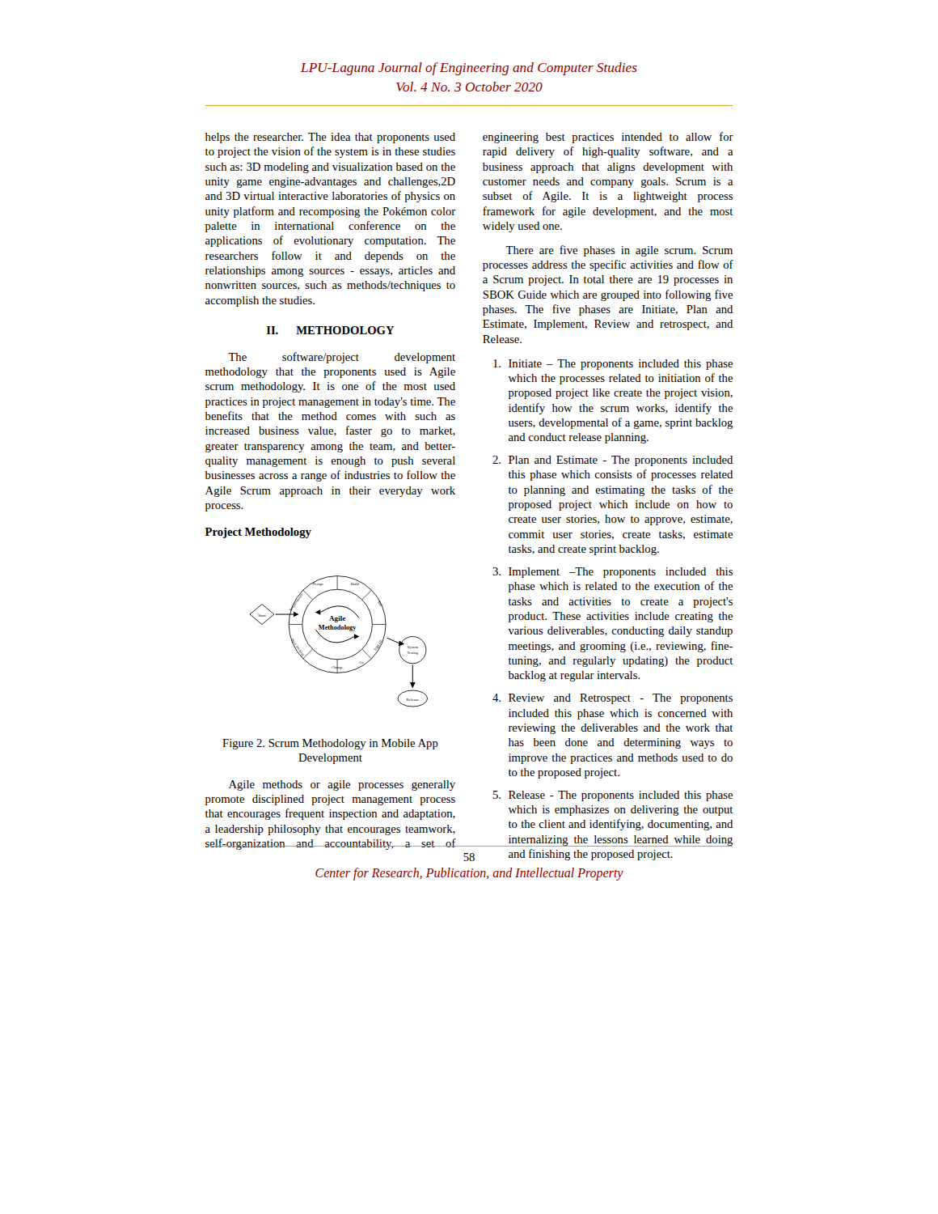LPU-Laguna Journal of Engineering and Computer Studies
Vol. 4 No. 3 October 2020
helps the researcher. The idea that proponents used to project the vision of the system is in these studies such as: 3D modeling and visualization based on the unity game engine-advantages and challenges,2D and 3D virtual interactive laboratories of physics on unity platform and recomposing the Pokémon color palette in international conference on the applications of evolutionary computation. The researchers follow it and depends on the relationships among sources - essays, articles and nonwritten sources, such as methods/techniques to accomplish the studies.
II. METHODOLOGY
The software/project development methodology that the proponents used is Agile scrum methodology. It is one of the most used practices in project management in today's time. The benefits that the method comes with such as increased business value, faster go to market, greater transparency among the team, and better-quality management is enough to push several businesses across a range of industries to follow the Agile Scrum approach in their everyday work process.
Project Methodology
Start Build Design Requirements Test Sign off Next iteration Change Go Agile Methodology System Testing Release
Figure 2. Scrum Methodology in Mobile App Development
Agile methods or agile processes generally promote disciplined project management process that encourages frequent inspection and adaptation, a leadership philosophy that encourages teamwork, self-organization and accountability, a set of engineering best practices intended to allow for rapid delivery of high-quality software, and a business approach that aligns development with customer needs and company goals. Scrum is a subset of Agile. It is a lightweight process framework for agile development, and the most widely used one.
There are five phases in agile scrum. Scrum processes address the specific activities and flow of a Scrum project. In total there are 19 processes in SBOK Guide which are grouped into following five phases. The five phases are Initiate, Plan and Estimate, Implement, Review and retrospect, and Release.
Initiate – The proponents included this phase which the processes related to initiation of the proposed project like create the project vision, identify how the scrum works, identify the users, developmental of a game, sprint backlog and conduct release planning.
Plan and Estimate - The proponents included this phase which consists of processes related to planning and estimating the tasks of the proposed project which include on how to create user stories, how to approve, estimate, commit user stories, create tasks, estimate tasks, and create sprint backlog.
Implement –The proponents included this phase which is related to the execution of the tasks and activities to create a project's product. These activities include creating the various deliverables, conducting daily standup meetings, and grooming (i.e., reviewing, fine-tuning, and regularly updating) the product backlog at regular intervals.
Review and Retrospect - The proponents included this phase which is concerned with reviewing the deliverables and the work that has been done and determining ways to improve the practices and methods used to do to the proposed project.
Release - The proponents included this phase which is emphasizes on delivering the output to the client and identifying, documenting, and internalizing the lessons learned while doing and finishing the proposed project.
58
Center for Research, Publication, and Intellectual Property